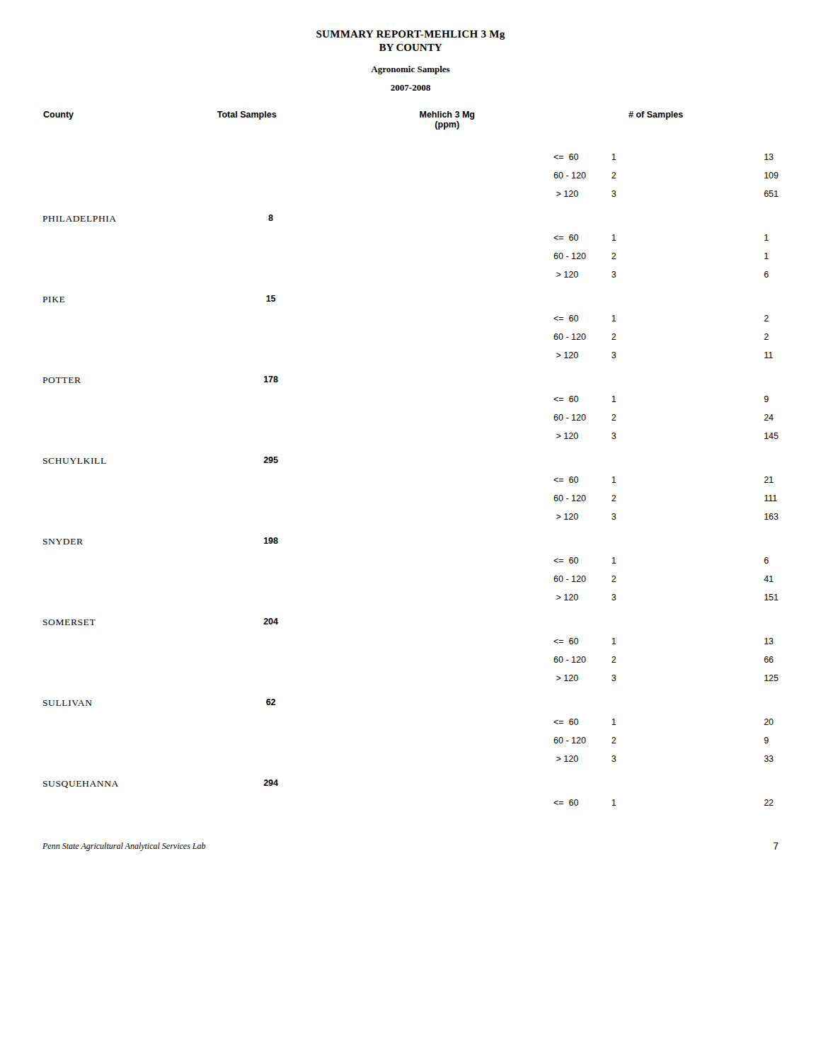SUMMARY REPORT-MEHLICH 3 Mg
BY COUNTY
Agronomic Samples
2007-2008
| County | Total Samples | Mehlich 3 Mg (ppm) | # of Samples |
| --- | --- | --- | --- |
| | | 1 | <= 60 | 13 |
| | | 2 | 60 - 120 | 109 |
| | | 3 | > 120 | 651 |
| PHILADELPHIA | 8 | | | |
| | | 1 | <= 60 | 1 |
| | | 2 | 60 - 120 | 1 |
| | | 3 | > 120 | 6 |
| PIKE | 15 | | | |
| | | 1 | <= 60 | 2 |
| | | 2 | 60 - 120 | 2 |
| | | 3 | > 120 | 11 |
| POTTER | 178 | | | |
| | | 1 | <= 60 | 9 |
| | | 2 | 60 - 120 | 24 |
| | | 3 | > 120 | 145 |
| SCHUYLKILL | 295 | | | |
| | | 1 | <= 60 | 21 |
| | | 2 | 60 - 120 | 111 |
| | | 3 | > 120 | 163 |
| SNYDER | 198 | | | |
| | | 1 | <= 60 | 6 |
| | | 2 | 60 - 120 | 41 |
| | | 3 | > 120 | 151 |
| SOMERSET | 204 | | | |
| | | 1 | <= 60 | 13 |
| | | 2 | 60 - 120 | 66 |
| | | 3 | > 120 | 125 |
| SULLIVAN | 62 | | | |
| | | 1 | <= 60 | 20 |
| | | 2 | 60 - 120 | 9 |
| | | 3 | > 120 | 33 |
| SUSQUEHANNA | 294 | | | |
| | | 1 | <= 60 | 22 |
Penn State Agricultural Analytical Services Lab
7